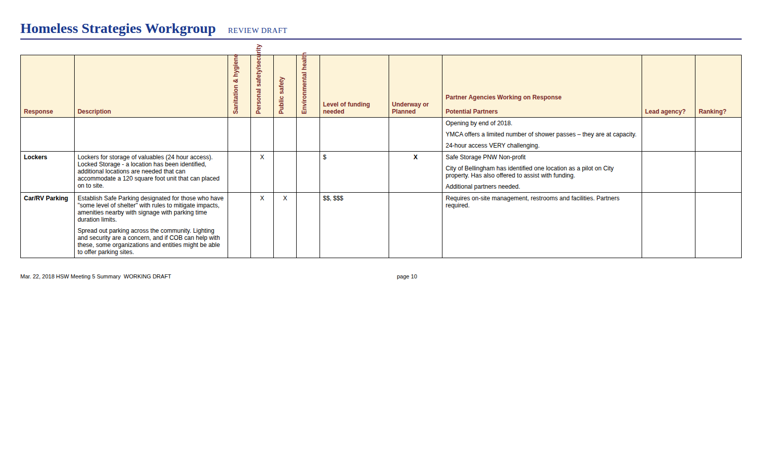Homeless Strategies Workgroup
Review Draft
| Response | Description | Sanitation & hygiene | Personal safety/security | Public safety | Environmental health | Level of funding needed | Underway or Planned | Partner Agencies Working on Response Potential Partners | Lead agency? | Ranking? |
| --- | --- | --- | --- | --- | --- | --- | --- | --- | --- | --- |
| | | | | | | | | Opening by end of 2018. YMCA offers a limited number of shower passes – they are at capacity. 24-hour access VERY challenging. | | |
| Lockers | Lockers for storage of valuables (24 hour access). Locked Storage - a location has been identified, additional locations are needed that can accommodate a 120 square foot unit that can placed on to site. | | X | | | $ | X | Safe Storage PNW Non-profit City of Bellingham has identified one location as a pilot on City property. Has also offered to assist with funding. Additional partners needed. | | |
| Car/RV Parking | Establish Safe Parking designated for those who have "some level of shelter" with rules to mitigate impacts, amenities nearby with signage with parking time duration limits. Spread out parking across the community. Lighting and security are a concern, and if COB can help with these, some organizations and entities might be able to offer parking sites. | | X | X | | $$, $$$ | | Requires on-site management, restrooms and facilities. Partners required. | | |
Mar. 22, 2018 HSW Meeting 5 Summary WORKING DRAFT page 10